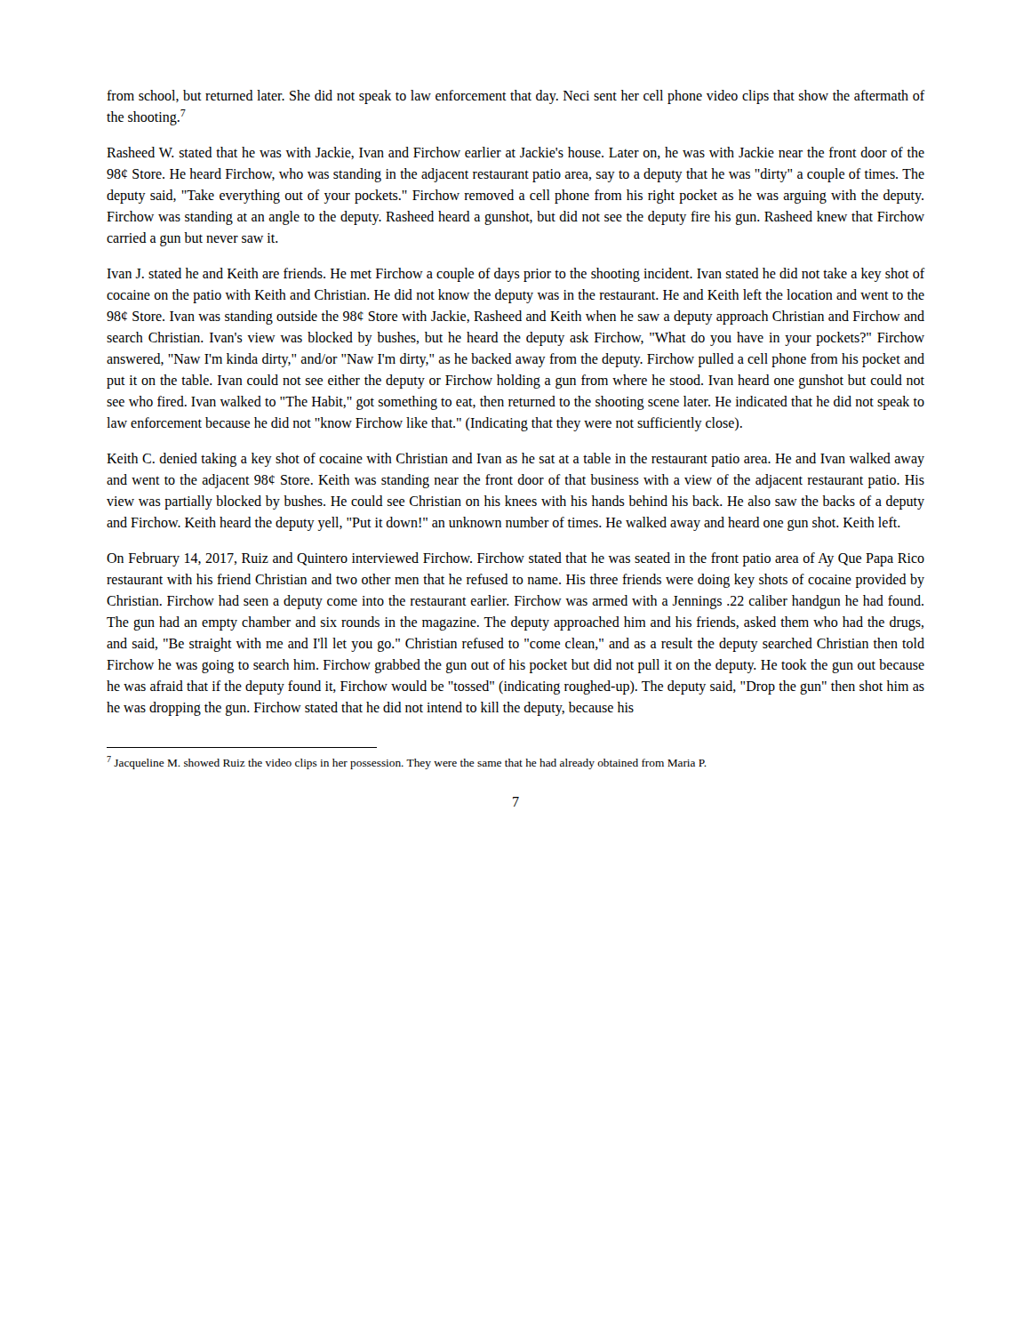from school, but returned later. She did not speak to law enforcement that day. Neci sent her cell phone video clips that show the aftermath of the shooting.7
Rasheed W. stated that he was with Jackie, Ivan and Firchow earlier at Jackie's house. Later on, he was with Jackie near the front door of the 98¢ Store. He heard Firchow, who was standing in the adjacent restaurant patio area, say to a deputy that he was "dirty" a couple of times. The deputy said, "Take everything out of your pockets." Firchow removed a cell phone from his right pocket as he was arguing with the deputy. Firchow was standing at an angle to the deputy. Rasheed heard a gunshot, but did not see the deputy fire his gun. Rasheed knew that Firchow carried a gun but never saw it.
Ivan J. stated he and Keith are friends. He met Firchow a couple of days prior to the shooting incident. Ivan stated he did not take a key shot of cocaine on the patio with Keith and Christian. He did not know the deputy was in the restaurant. He and Keith left the location and went to the 98¢ Store. Ivan was standing outside the 98¢ Store with Jackie, Rasheed and Keith when he saw a deputy approach Christian and Firchow and search Christian. Ivan's view was blocked by bushes, but he heard the deputy ask Firchow, "What do you have in your pockets?" Firchow answered, "Naw I'm kinda dirty," and/or "Naw I'm dirty," as he backed away from the deputy. Firchow pulled a cell phone from his pocket and put it on the table. Ivan could not see either the deputy or Firchow holding a gun from where he stood. Ivan heard one gunshot but could not see who fired. Ivan walked to "The Habit," got something to eat, then returned to the shooting scene later. He indicated that he did not speak to law enforcement because he did not "know Firchow like that." (Indicating that they were not sufficiently close).
Keith C. denied taking a key shot of cocaine with Christian and Ivan as he sat at a table in the restaurant patio area. He and Ivan walked away and went to the adjacent 98¢ Store. Keith was standing near the front door of that business with a view of the adjacent restaurant patio. His view was partially blocked by bushes. He could see Christian on his knees with his hands behind his back. He also saw the backs of a deputy and Firchow. Keith heard the deputy yell, "Put it down!" an unknown number of times. He walked away and heard one gun shot. Keith left.
On February 14, 2017, Ruiz and Quintero interviewed Firchow. Firchow stated that he was seated in the front patio area of Ay Que Papa Rico restaurant with his friend Christian and two other men that he refused to name. His three friends were doing key shots of cocaine provided by Christian. Firchow had seen a deputy come into the restaurant earlier. Firchow was armed with a Jennings .22 caliber handgun he had found. The gun had an empty chamber and six rounds in the magazine. The deputy approached him and his friends, asked them who had the drugs, and said, "Be straight with me and I'll let you go." Christian refused to "come clean," and as a result the deputy searched Christian then told Firchow he was going to search him. Firchow grabbed the gun out of his pocket but did not pull it on the deputy. He took the gun out because he was afraid that if the deputy found it, Firchow would be "tossed" (indicating roughed-up). The deputy said, "Drop the gun" then shot him as he was dropping the gun. Firchow stated that he did not intend to kill the deputy, because his
7 Jacqueline M. showed Ruiz the video clips in her possession. They were the same that he had already obtained from Maria P.
7